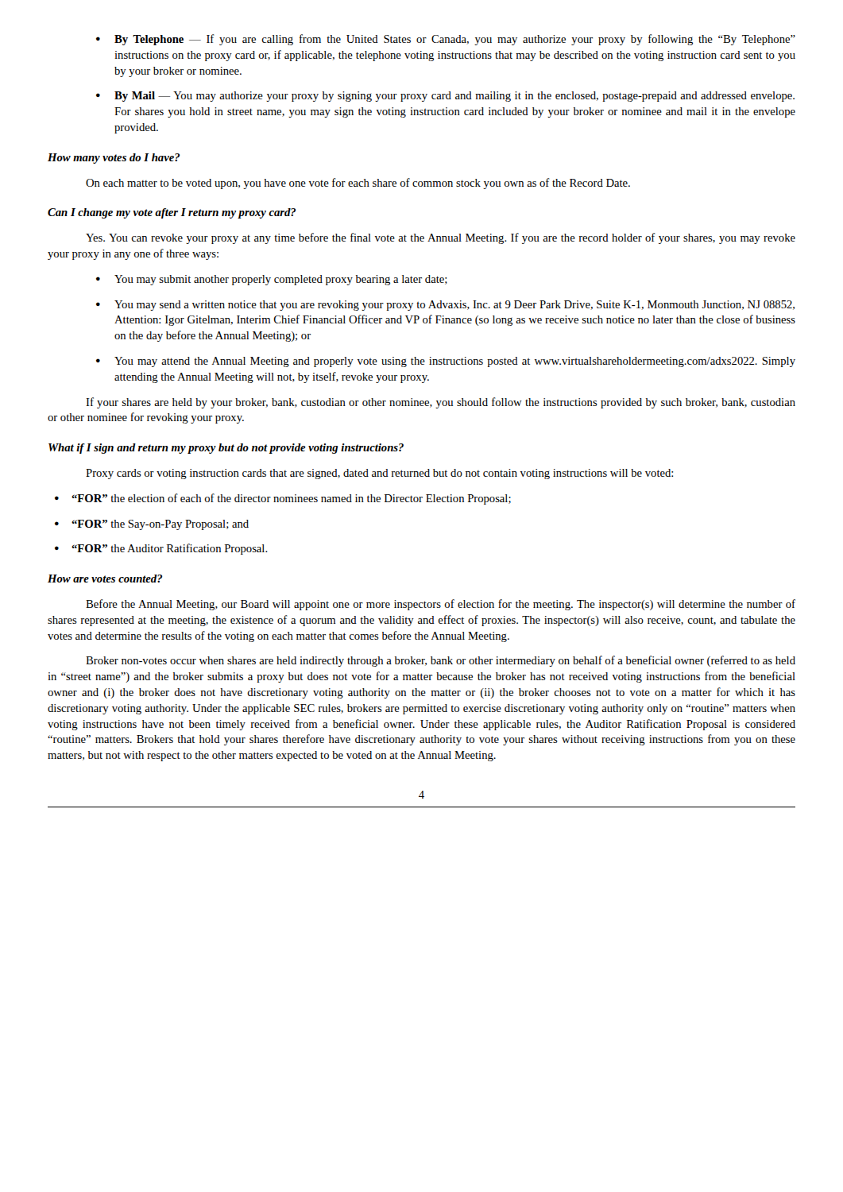By Telephone — If you are calling from the United States or Canada, you may authorize your proxy by following the “By Telephone” instructions on the proxy card or, if applicable, the telephone voting instructions that may be described on the voting instruction card sent to you by your broker or nominee.
By Mail — You may authorize your proxy by signing your proxy card and mailing it in the enclosed, postage-prepaid and addressed envelope. For shares you hold in street name, you may sign the voting instruction card included by your broker or nominee and mail it in the envelope provided.
How many votes do I have?
On each matter to be voted upon, you have one vote for each share of common stock you own as of the Record Date.
Can I change my vote after I return my proxy card?
Yes. You can revoke your proxy at any time before the final vote at the Annual Meeting. If you are the record holder of your shares, you may revoke your proxy in any one of three ways:
You may submit another properly completed proxy bearing a later date;
You may send a written notice that you are revoking your proxy to Advaxis, Inc. at 9 Deer Park Drive, Suite K-1, Monmouth Junction, NJ 08852, Attention: Igor Gitelman, Interim Chief Financial Officer and VP of Finance (so long as we receive such notice no later than the close of business on the day before the Annual Meeting); or
You may attend the Annual Meeting and properly vote using the instructions posted at www.virtualshareholdermeeting.com/adxs2022. Simply attending the Annual Meeting will not, by itself, revoke your proxy.
If your shares are held by your broker, bank, custodian or other nominee, you should follow the instructions provided by such broker, bank, custodian or other nominee for revoking your proxy.
What if I sign and return my proxy but do not provide voting instructions?
Proxy cards or voting instruction cards that are signed, dated and returned but do not contain voting instructions will be voted:
“FOR” the election of each of the director nominees named in the Director Election Proposal;
“FOR” the Say-on-Pay Proposal; and
“FOR” the Auditor Ratification Proposal.
How are votes counted?
Before the Annual Meeting, our Board will appoint one or more inspectors of election for the meeting. The inspector(s) will determine the number of shares represented at the meeting, the existence of a quorum and the validity and effect of proxies. The inspector(s) will also receive, count, and tabulate the votes and determine the results of the voting on each matter that comes before the Annual Meeting.
Broker non-votes occur when shares are held indirectly through a broker, bank or other intermediary on behalf of a beneficial owner (referred to as held in “street name”) and the broker submits a proxy but does not vote for a matter because the broker has not received voting instructions from the beneficial owner and (i) the broker does not have discretionary voting authority on the matter or (ii) the broker chooses not to vote on a matter for which it has discretionary voting authority. Under the applicable SEC rules, brokers are permitted to exercise discretionary voting authority only on “routine” matters when voting instructions have not been timely received from a beneficial owner. Under these applicable rules, the Auditor Ratification Proposal is considered “routine” matters. Brokers that hold your shares therefore have discretionary authority to vote your shares without receiving instructions from you on these matters, but not with respect to the other matters expected to be voted on at the Annual Meeting.
4